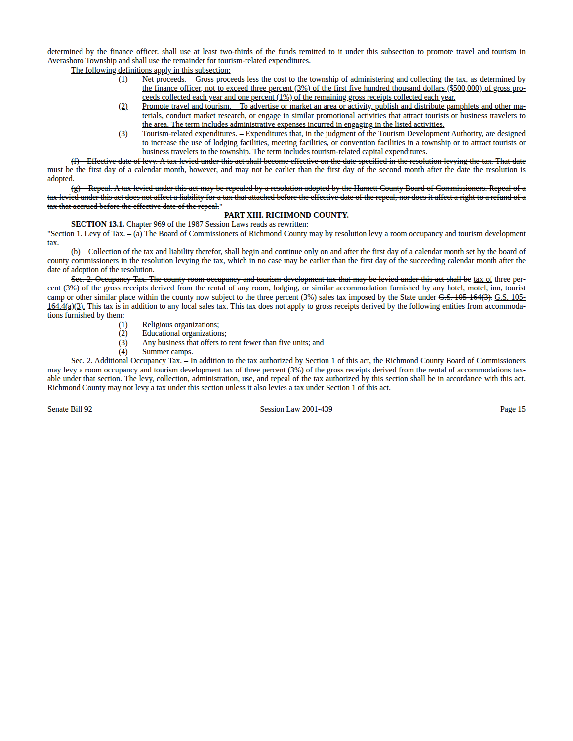determined by the finance officer. shall use at least two-thirds of the funds remitted to it under this subsection to promote travel and tourism in Averasboro Township and shall use the remainder for tourism-related expenditures.
The following definitions apply in this subsection:
(1)
Net proceeds. – Gross proceeds less the cost to the township of administering and collecting the tax, as determined by the finance officer, not to exceed three percent (3%) of the first five hundred thousand dollars ($500,000) of gross proceeds collected each year and one percent (1%) of the remaining gross receipts collected each year.
(2)
Promote travel and tourism. – To advertise or market an area or activity, publish and distribute pamphlets and other materials, conduct market research, or engage in similar promotional activities that attract tourists or business travelers to the area. The term includes administrative expenses incurred in engaging in the listed activities.
(3)
Tourism-related expenditures. – Expenditures that, in the judgment of the Tourism Development Authority, are designed to increase the use of lodging facilities, meeting facilities, or convention facilities in a township or to attract tourists or business travelers to the township. The term includes tourism-related capital expenditures.
(f) Effective date of levy. A tax levied under this act shall become effective on the date specified in the resolution levying the tax. That date must be the first day of a calendar month, however, and may not be earlier than the first day of the second month after the date the resolution is adopted.
(g) Repeal. A tax levied under this act may be repealed by a resolution adopted by the Harnett County Board of Commissioners. Repeal of a tax levied under this act does not affect a liability for a tax that attached before the effective date of the repeal, nor does it affect a right to a refund of a tax that accrued before the effective date of the repeal."
PART XIII. RICHMOND COUNTY.
SECTION 13.1. Chapter 969 of the 1987 Session Laws reads as rewritten:
"Section 1. Levy of Tax. – (a) The Board of Commissioners of Richmond County may by resolution levy a room occupancy and tourism development tax.
(b) Collection of the tax and liability therefor, shall begin and continue only on and after the first day of a calendar month set by the board of county commissioners in the resolution levying the tax, which in no case may be earlier than the first day of the succeeding calendar month after the date of adoption of the resolution.
Sec. 2. Occupancy Tax. The county room occupancy and tourism development tax that may be levied under this act shall be tax of three percent (3%) of the gross receipts derived from the rental of any room, lodging, or similar accommodation furnished by any hotel, motel, inn, tourist camp or other similar place within the county now subject to the three percent (3%) sales tax imposed by the State under G.S. 105-164(3). G.S. 105-164.4(a)(3). This tax is in addition to any local sales tax. This tax does not apply to gross receipts derived by the following entities from accommodations furnished by them:
(1)
Religious organizations;
(2)
Educational organizations;
(3)
Any business that offers to rent fewer than five units; and
(4)
Summer camps.
Sec. 2. Additional Occupancy Tax. – In addition to the tax authorized by Section 1 of this act, the Richmond County Board of Commissioners may levy a room occupancy and tourism development tax of three percent (3%) of the gross receipts derived from the rental of accommodations taxable under that section. The levy, collection, administration, use, and repeal of the tax authorized by this section shall be in accordance with this act. Richmond County may not levy a tax under this section unless it also levies a tax under Section 1 of this act.
Senate Bill 92
Session Law 2001-439
Page 15